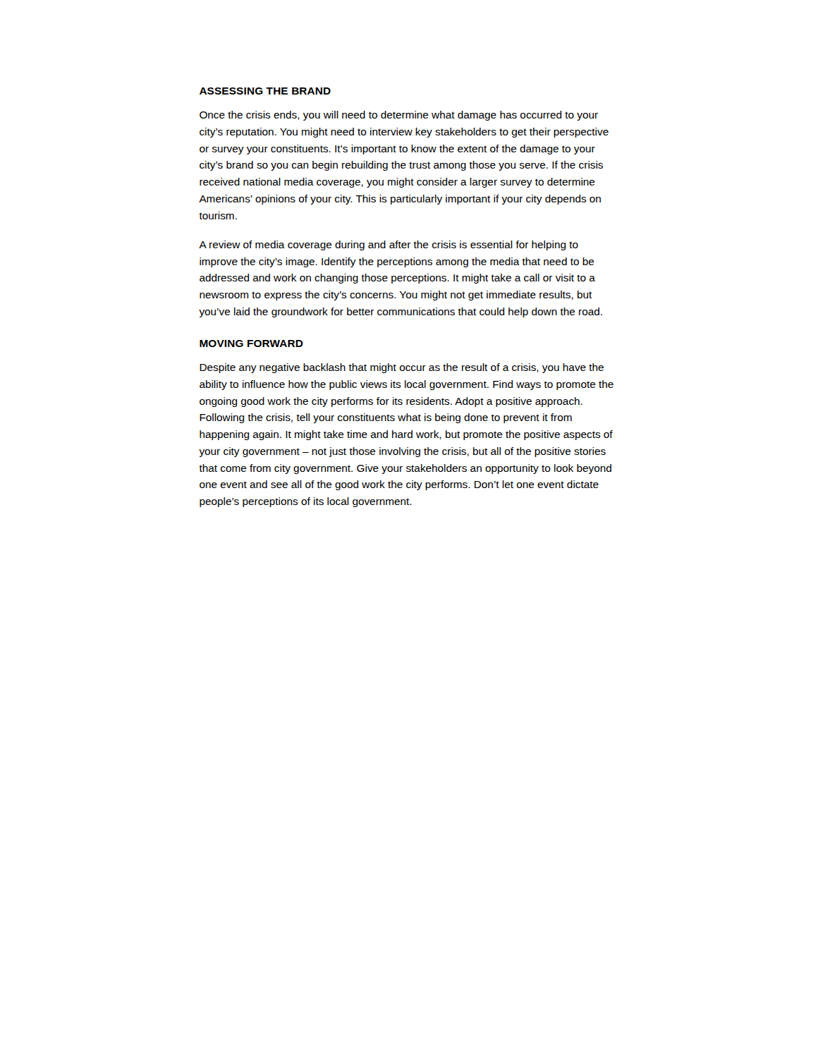ASSESSING THE BRAND
Once the crisis ends, you will need to determine what damage has occurred to your city’s reputation. You might need to interview key stakeholders to get their perspective or survey your constituents. It’s important to know the extent of the damage to your city’s brand so you can begin rebuilding the trust among those you serve. If the crisis received national media coverage, you might consider a larger survey to determine Americans’ opinions of your city. This is particularly important if your city depends on tourism.
A review of media coverage during and after the crisis is essential for helping to improve the city’s image. Identify the perceptions among the media that need to be addressed and work on changing those perceptions. It might take a call or visit to a newsroom to express the city’s concerns. You might not get immediate results, but you’ve laid the groundwork for better communications that could help down the road.
MOVING FORWARD
Despite any negative backlash that might occur as the result of a crisis, you have the ability to influence how the public views its local government. Find ways to promote the ongoing good work the city performs for its residents. Adopt a positive approach. Following the crisis, tell your constituents what is being done to prevent it from happening again. It might take time and hard work, but promote the positive aspects of your city government – not just those involving the crisis, but all of the positive stories that come from city government. Give your stakeholders an opportunity to look beyond one event and see all of the good work the city performs. Don’t let one event dictate people’s perceptions of its local government.